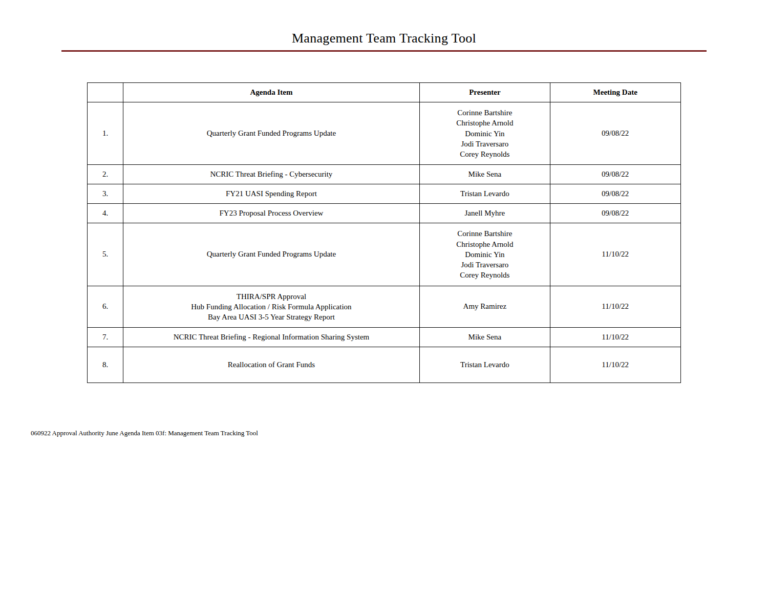Management Team Tracking Tool
| | Agenda Item | Presenter | Meeting Date |
| --- | --- | --- | --- |
| 1. | Quarterly Grant Funded Programs Update | Corinne Bartshire Christophe Arnold Dominic Yin Jodi Traversaro Corey Reynolds | 09/08/22 |
| 2. | NCRIC Threat Briefing - Cybersecurity | Mike Sena | 09/08/22 |
| 3. | FY21 UASI Spending Report | Tristan Levardo | 09/08/22 |
| 4. | FY23 Proposal Process Overview | Janell Myhre | 09/08/22 |
| 5. | Quarterly Grant Funded Programs Update | Corinne Bartshire Christophe Arnold Dominic Yin Jodi Traversaro Corey Reynolds | 11/10/22 |
| 6. | THIRA/SPR Approval Hub Funding Allocation / Risk Formula Application Bay Area UASI 3-5 Year Strategy Report | Amy Ramirez | 11/10/22 |
| 7. | NCRIC Threat Briefing - Regional Information Sharing System | Mike Sena | 11/10/22 |
| 8. | Reallocation of Grant Funds | Tristan Levardo | 11/10/22 |
060922 Approval Authority June Agenda Item 03f: Management Team Tracking Tool